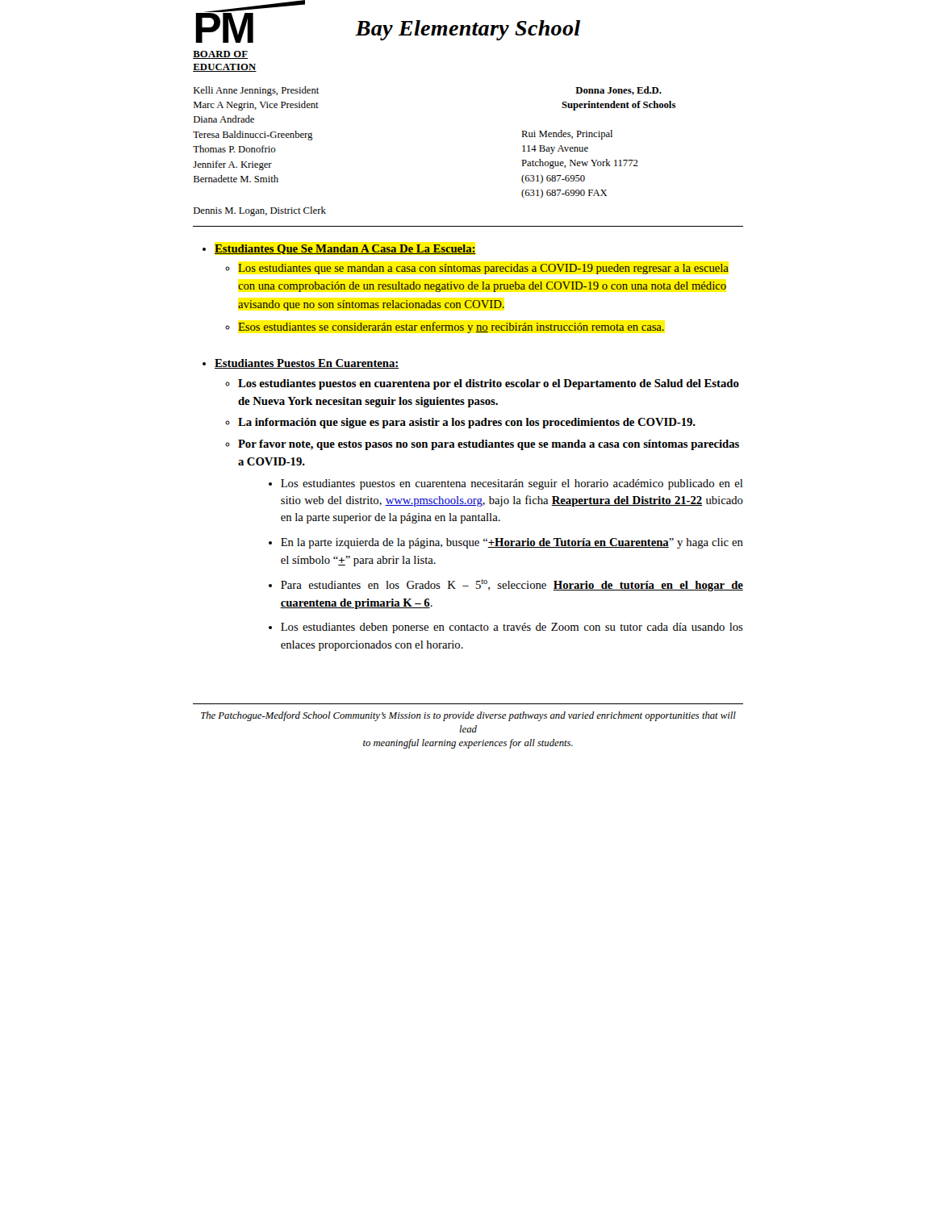PM
BOARD OF EDUCATION
Bay Elementary School
Kelli Anne Jennings, President
Marc A Negrin, Vice President
Diana Andrade
Teresa Baldinucci-Greenberg
Thomas P. Donofrio
Jennifer A. Krieger
Bernadette M. Smith
Dennis M. Logan, District Clerk
Donna Jones, Ed.D.
Superintendent of Schools
Rui Mendes, Principal
114 Bay Avenue
Patchogue, New York 11772
(631) 687-6950
(631) 687-6990 FAX
Estudiantes Que Se Mandan A Casa De La Escuela:
Los estudiantes que se mandan a casa con síntomas parecidas a COVID-19 pueden regresar a la escuela con una comprobación de un resultado negativo de la prueba del COVID-19 o con una nota del médico avisando que no son síntomas relacionadas con COVID.
Esos estudiantes se considerarán estar enfermos y no recibirán instrucción remota en casa.
Estudiantes Puestos En Cuarentena:
Los estudiantes puestos en cuarentena por el distrito escolar o el Departamento de Salud del Estado de Nueva York necesitan seguir los siguientes pasos.
La información que sigue es para asistir a los padres con los procedimientos de COVID-19.
Por favor note, que estos pasos no son para estudiantes que se manda a casa con síntomas parecidas a COVID-19.
Los estudiantes puestos en cuarentena necesitarán seguir el horario académico publicado en el sitio web del distrito, www.pmschools.org, bajo la ficha Reapertura del Distrito 21-22 ubicado en la parte superior de la página en la pantalla.
En la parte izquierda de la página, busque “+Horario de Tutoría en Cuarentena” y haga clic en el símbolo “+” para abrir la lista.
Para estudiantes en los Grados K – 5to, seleccione Horario de tutoría en el hogar de cuarentena de primaria K – 6.
Los estudiantes deben ponerse en contacto a través de Zoom con su tutor cada día usando los enlaces proporcionados con el horario.
The Patchogue-Medford School Community’s Mission is to provide diverse pathways and varied enrichment opportunities that will lead
to meaningful learning experiences for all students.